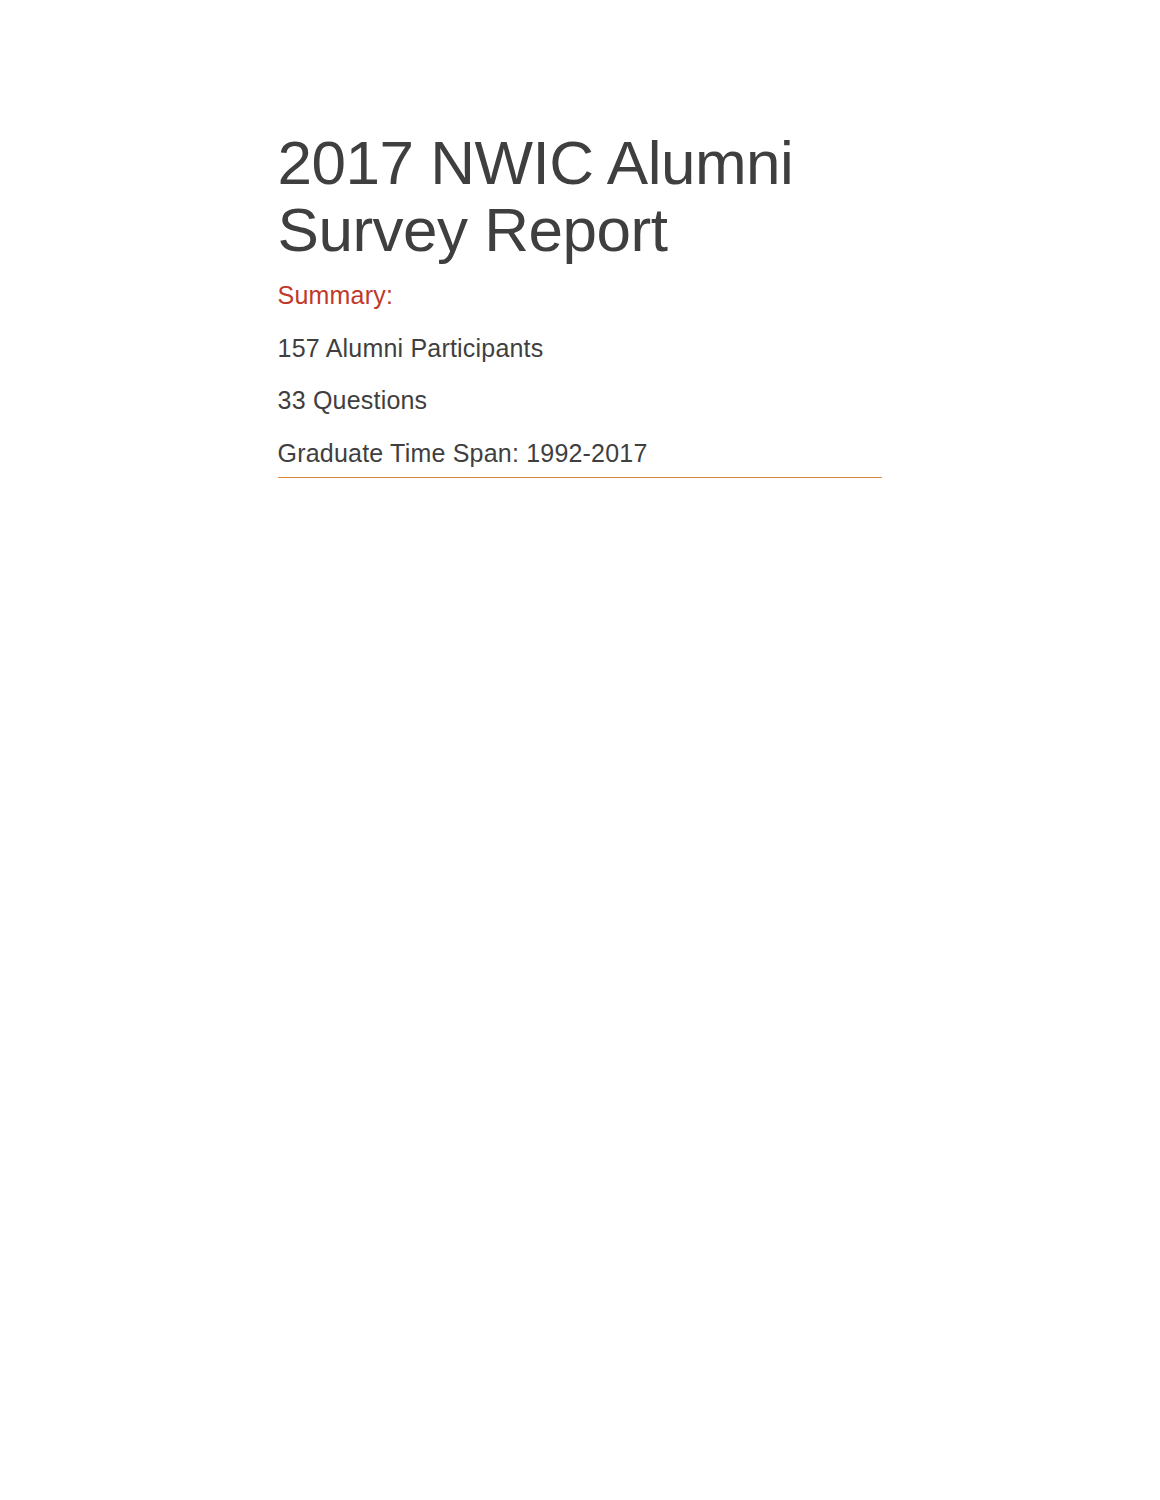2017 NWIC Alumni Survey Report
Summary:
157 Alumni Participants
33 Questions
Graduate Time Span: 1992-2017